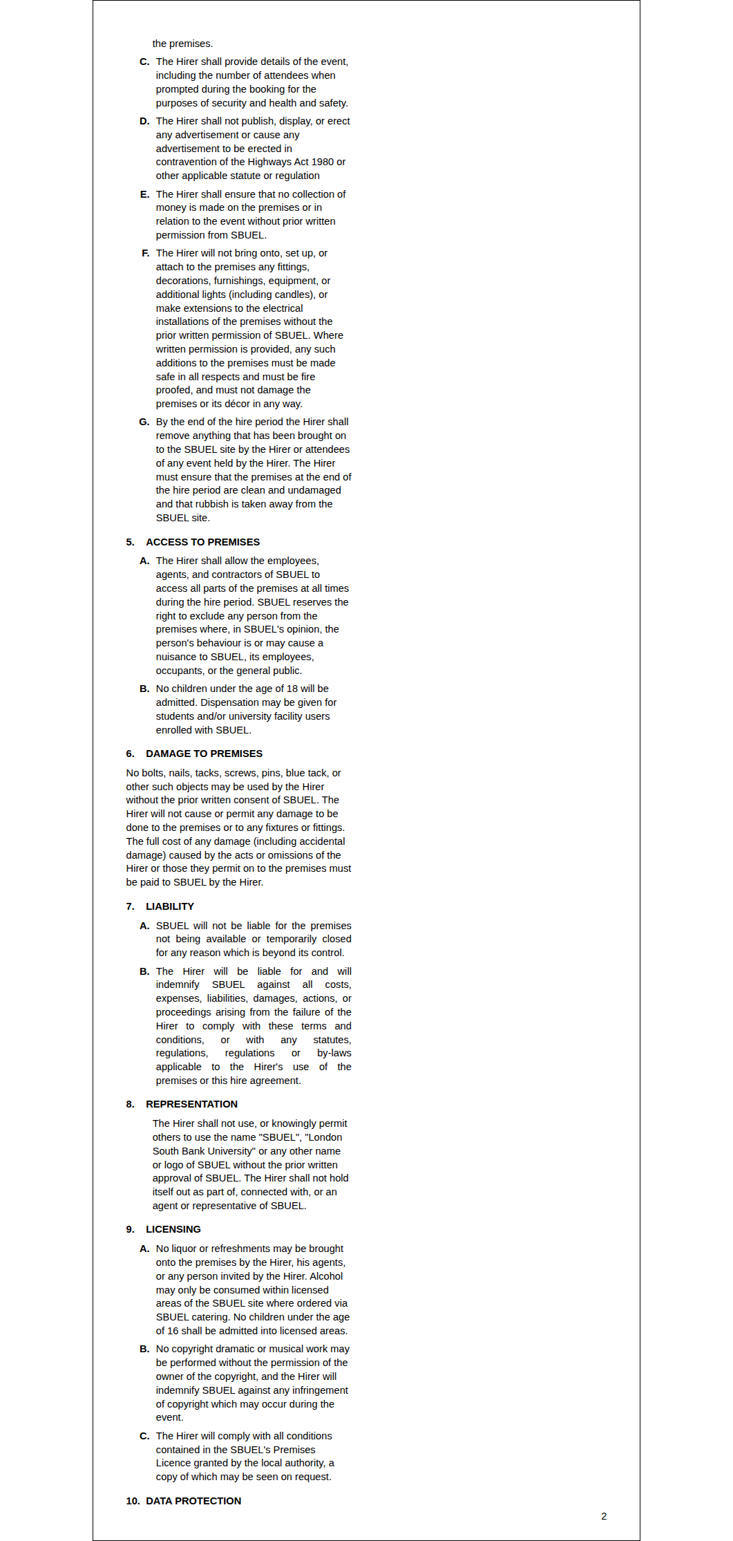the premises.
The Hirer shall provide details of the event, including the number of attendees when prompted during the booking for the purposes of security and health and safety.
The Hirer shall not publish, display, or erect any advertisement or cause any advertisement to be erected in contravention of the Highways Act 1980 or other applicable statute or regulation
The Hirer shall ensure that no collection of money is made on the premises or in relation to the event without prior written permission from SBUEL.
The Hirer will not bring onto, set up, or attach to the premises any fittings, decorations, furnishings, equipment, or additional lights (including candles), or make extensions to the electrical installations of the premises without the prior written permission of SBUEL. Where written permission is provided, any such additions to the premises must be made safe in all respects and must be fire proofed, and must not damage the premises or its décor in any way.
By the end of the hire period the Hirer shall remove anything that has been brought on to the SBUEL site by the Hirer or attendees of any event held by the Hirer. The Hirer must ensure that the premises at the end of the hire period are clean and undamaged and that rubbish is taken away from the SBUEL site.
5. ACCESS TO PREMISES
The Hirer shall allow the employees, agents, and contractors of SBUEL to access all parts of the premises at all times during the hire period. SBUEL reserves the right to exclude any person from the premises where, in SBUEL's opinion, the person's behaviour is or may cause a nuisance to SBUEL, its employees, occupants, or the general public.
No children under the age of 18 will be admitted. Dispensation may be given for students and/or university facility users enrolled with SBUEL.
6. DAMAGE TO PREMISES
No bolts, nails, tacks, screws, pins, blue tack, or other such objects may be used by the Hirer without the prior written consent of SBUEL. The Hirer will not cause or permit any damage to be done to the premises or to any fixtures or fittings. The full cost of any damage (including accidental damage) caused by the acts or omissions of the Hirer or those they permit on to the premises must be paid to SBUEL by the Hirer.
7. LIABILITY
SBUEL will not be liable for the premises not being available or temporarily closed for any reason which is beyond its control.
The Hirer will be liable for and will indemnify SBUEL against all costs, expenses, liabilities, damages, actions, or proceedings arising from the failure of the Hirer to comply with these terms and conditions, or with any statutes, regulations, regulations or by-laws applicable to the Hirer's use of the premises or this hire agreement.
8. REPRESENTATION
The Hirer shall not use, or knowingly permit others to use the name "SBUEL", "London South Bank University" or any other name or logo of SBUEL without the prior written approval of SBUEL. The Hirer shall not hold itself out as part of, connected with, or an agent or representative of SBUEL.
9. LICENSING
No liquor or refreshments may be brought onto the premises by the Hirer, his agents, or any person invited by the Hirer. Alcohol may only be consumed within licensed areas of the SBUEL site where ordered via SBUEL catering. No children under the age of 16 shall be admitted into licensed areas.
No copyright dramatic or musical work may be performed without the permission of the owner of the copyright, and the Hirer will indemnify SBUEL against any infringement of copyright which may occur during the event.
The Hirer will comply with all conditions contained in the SBUEL's Premises Licence granted by the local authority, a copy of which may be seen on request.
10. DATA PROTECTION
2